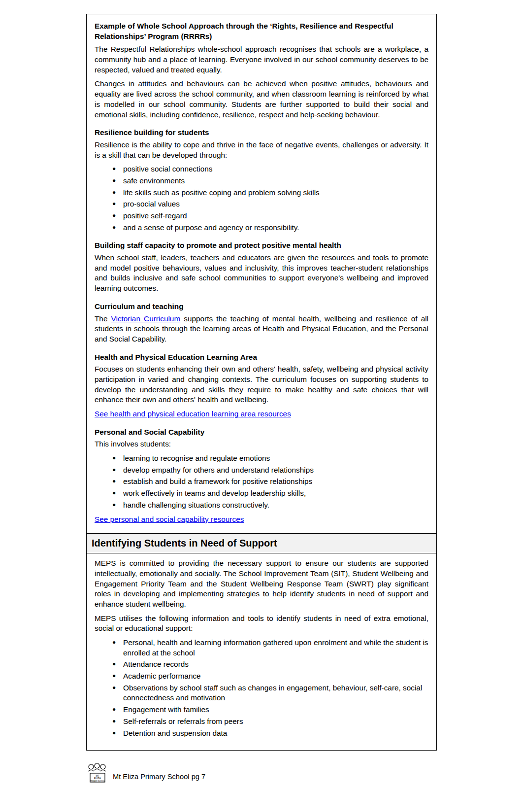Example of Whole School Approach through the ‘Rights, Resilience and Respectful Relationships’ Program (RRRRs)
The Respectful Relationships whole-school approach recognises that schools are a workplace, a community hub and a place of learning. Everyone involved in our school community deserves to be respected, valued and treated equally.
Changes in attitudes and behaviours can be achieved when positive attitudes, behaviours and equality are lived across the school community, and when classroom learning is reinforced by what is modelled in our school community. Students are further supported to build their social and emotional skills, including confidence, resilience, respect and help-seeking behaviour.
Resilience building for students
Resilience is the ability to cope and thrive in the face of negative events, challenges or adversity. It is a skill that can be developed through:
positive social connections
safe environments
life skills such as positive coping and problem solving skills
pro-social values
positive self-regard
and a sense of purpose and agency or responsibility.
Building staff capacity to promote and protect positive mental health
When school staff, leaders, teachers and educators are given the resources and tools to promote and model positive behaviours, values and inclusivity, this improves teacher-student relationships and builds inclusive and safe school communities to support everyone's wellbeing and improved learning outcomes.
Curriculum and teaching
The Victorian Curriculum supports the teaching of mental health, wellbeing and resilience of all students in schools through the learning areas of Health and Physical Education, and the Personal and Social Capability.
Health and Physical Education Learning Area
Focuses on students enhancing their own and others' health, safety, wellbeing and physical activity participation in varied and changing contexts. The curriculum focuses on supporting students to develop the understanding and skills they require to make healthy and safe choices that will enhance their own and others' health and wellbeing.
See health and physical education learning area resources
Personal and Social Capability
This involves students:
learning to recognise and regulate emotions
develop empathy for others and understand relationships
establish and build a framework for positive relationships
work effectively in teams and develop leadership skills,
handle challenging situations constructively.
See personal and social capability resources
Identifying Students in Need of Support
MEPS is committed to providing the necessary support to ensure our students are supported intellectually, emotionally and socially. The School Improvement Team (SIT), Student Wellbeing and Engagement Priority Team and the Student Wellbeing Response Team (SWRT) play significant roles in developing and implementing strategies to help identify students in need of support and enhance student wellbeing.
MEPS utilises the following information and tools to identify students in need of extra emotional, social or educational support:
Personal, health and learning information gathered upon enrolment and while the student is enrolled at the school
Attendance records
Academic performance
Observations by school staff such as changes in engagement, behaviour, self-care, social connectedness and motivation
Engagement with families
Self-referrals or referrals from peers
Detention and suspension data
MT ELIZA PRIMARY SCHOOL
Mt Eliza Primary School pg 7